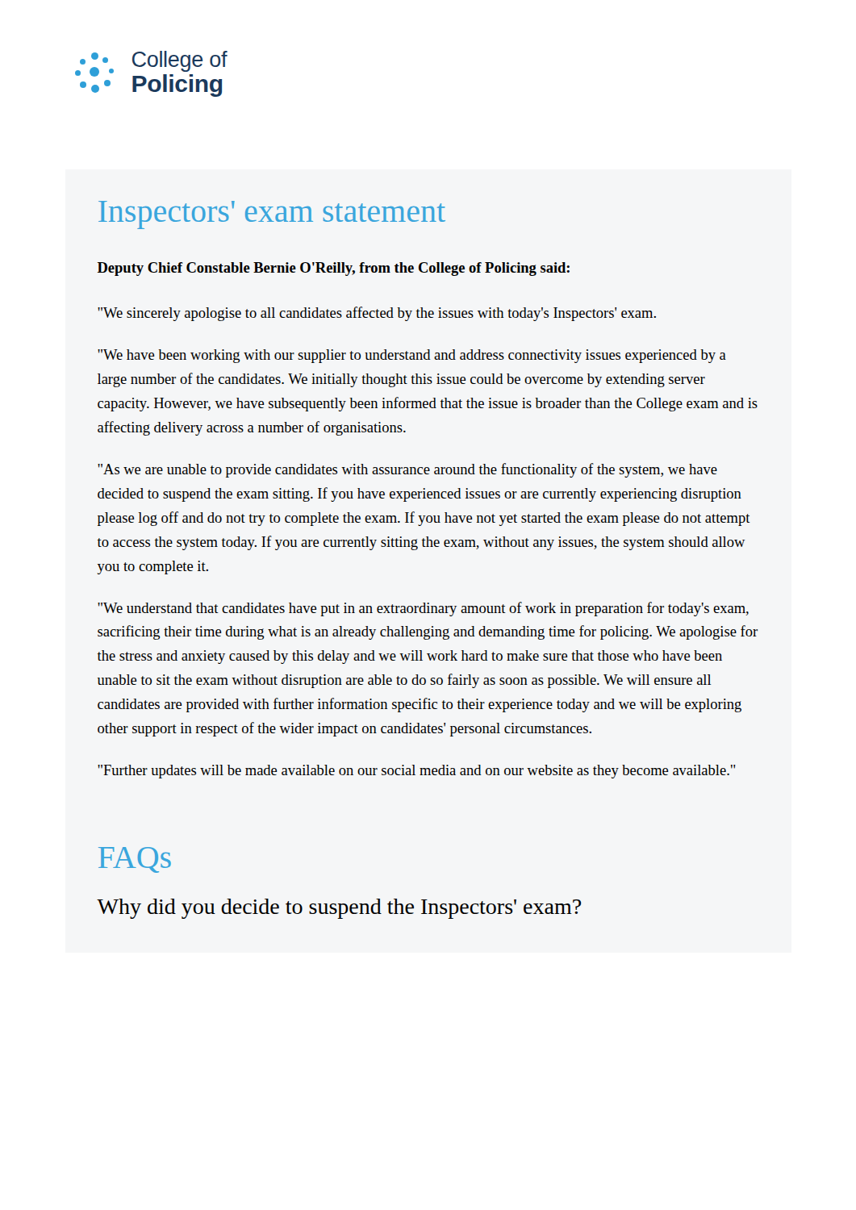College of
Policing
Inspectors' exam statement
Deputy Chief Constable Bernie O'Reilly, from the College of Policing said:
"We sincerely apologise to all candidates affected by the issues with today's Inspectors' exam.
"We have been working with our supplier to understand and address connectivity issues experienced by a large number of the candidates. We initially thought this issue could be overcome by extending server capacity. However, we have subsequently been informed that the issue is broader than the College exam and is affecting delivery across a number of organisations.
"As we are unable to provide candidates with assurance around the functionality of the system, we have decided to suspend the exam sitting. If you have experienced issues or are currently experiencing disruption please log off and do not try to complete the exam. If you have not yet started the exam please do not attempt to access the system today. If you are currently sitting the exam, without any issues, the system should allow you to complete it.
"We understand that candidates have put in an extraordinary amount of work in preparation for today's exam, sacrificing their time during what is an already challenging and demanding time for policing. We apologise for the stress and anxiety caused by this delay and we will work hard to make sure that those who have been unable to sit the exam without disruption are able to do so fairly as soon as possible. We will ensure all candidates are provided with further information specific to their experience today and we will be exploring other support in respect of the wider impact on candidates' personal circumstances.
"Further updates will be made available on our social media and on our website as they become available."
FAQs
Why did you decide to suspend the Inspectors' exam?